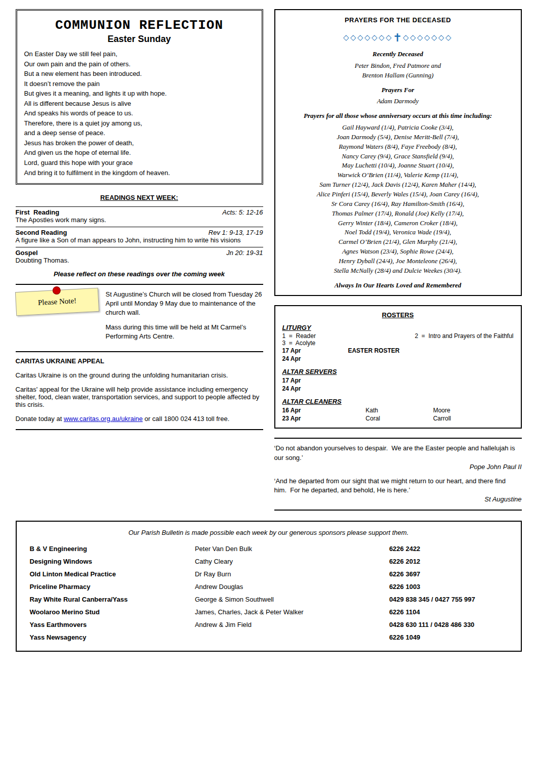COMMUNION REFLECTION
Easter Sunday
On Easter Day we still feel pain,
Our own pain and the pain of others.
But a new element has been introduced.
It doesn’t remove the pain
But gives it a meaning, and lights it up with hope.
All is different because Jesus is alive
And speaks his words of peace to us.
Therefore, there is a quiet joy among us,
and a deep sense of peace.
Jesus has broken the power of death,
And given us the hope of eternal life.
Lord, guard this hope with your grace
And bring it to fulfilment in the kingdom of heaven.
READINGS NEXT WEEK:
First Reading Acts: 5: 12-16
The Apostles work many signs.
Second Reading Rev 1: 9-13, 17-19
A figure like a Son of man appears to John, instructing him to write his visions
Gospel Jn 20: 19-31
Doubting Thomas.
Please reflect on these readings over the coming week
Please Note!
St Augustine’s Church will be closed from Tuesday 26 April until Monday 9 May due to maintenance of the church wall.
Mass during this time will be held at Mt Carmel’s Performing Arts Centre.
CARITAS UKRAINE APPEAL
Caritas Ukraine is on the ground during the unfolding humanitarian crisis.
Caritas' appeal for the Ukraine will help provide assistance including emergency shelter, food, clean water, transportation services, and support to people affected by this crisis.
Donate today at www.caritas.org.au/ukraine or call 1800 024 413 toll free.
PRAYERS FOR THE DECEASED
◇◇◇◇◇◇◇✝◇◇◇◇◇◇◇
Recently Deceased
Peter Bindon, Fred Patmore and
Brenton Hallam (Gunning)
Prayers For
Adam Darmody
Prayers for all those whose anniversary occurs at this time including:
Gail Hayward (1/4), Patricia Cooke (3/4),
Joan Darmody (5/4), Denise Meritt-Bell (7/4),
Raymond Waters (8/4), Faye Freebody (8/4),
Nancy Carey (9/4), Grace Stansfield (9/4),
May Luchetti (10/4), Joanne Stuart (10/4),
Warwick O’Brien (11/4), Valerie Kemp (11/4),
Sam Turner (12/4), Jack Davis (12/4), Karen Maher (14/4),
Alice Pinferi (15/4), Beverly Wales (15/4), Joan Carey (16/4),
Sr Cora Carey (16/4), Ray Hamilton-Smith (16/4),
Thomas Palmer (17/4), Ronald (Joe) Kelly (17/4),
Gerry Winter (18/4), Cameron Croker (18/4),
Noel Todd (19/4), Veronica Wade (19/4),
Carmel O’Brien (21/4), Glen Murphy (21/4),
Agnes Watson (23/4), Sophie Rowe (24/4),
Henry Dyball (24/4), Joe Monteleone (26/4),
Stella McNally (28/4) and Dulcie Weekes (30/4).
Always In Our Hearts Loved and Remembered
ROSTERS
LITURGY
1 = Reader 2 = Intro and Prayers of the Faithful
3 = Acolyte
| 17 Apr | EASTER ROSTER |
| 24 Apr | |
ALTAR SERVERS
| 17 Apr | |
| 24 Apr | |
ALTAR CLEANERS
| 16 Apr | Kath | Moore |
| 23 Apr | Coral | Carroll |
‘Do not abandon yourselves to despair. We are the Easter people and hallelujah is our song.’ Pope John Paul II
‘And he departed from our sight that we might return to our heart, and there find him. For he departed, and behold, He is here.’ St Augustine
Our Parish Bulletin is made possible each week by our generous sponsors please support them.
| B & V Engineering | Peter Van Den Bulk | 6226 2422 |
| Designing Windows | Cathy Cleary | 6226 2012 |
| Old Linton Medical Practice | Dr Ray Burn | 6226 3697 |
| Priceline Pharmacy | Andrew Douglas | 6226 1003 |
| Ray White Rural Canberra/Yass | George & Simon Southwell | 0429 838 345 / 0427 755 997 |
| Woolaroo Merino Stud | James, Charles, Jack & Peter Walker | 6226 1104 |
| Yass Earthmovers | Andrew & Jim Field | 0428 630 111 / 0428 486 330 |
| Yass Newsagency | | 6226 1049 |